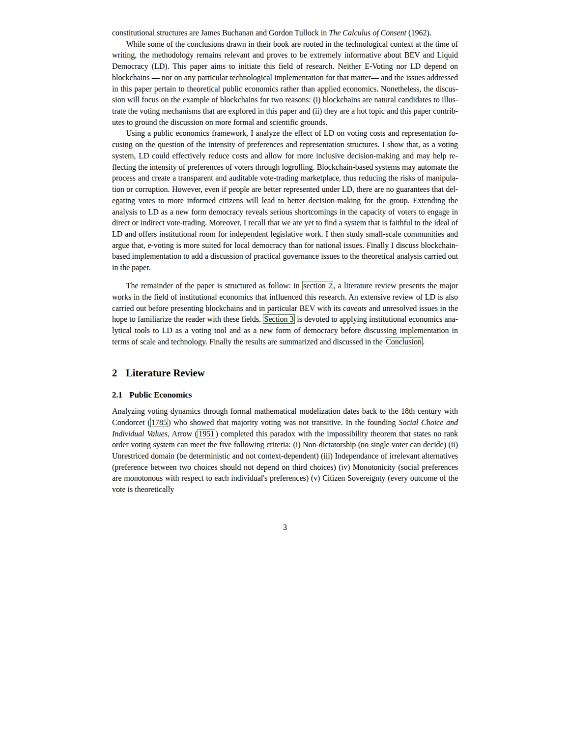constitutional structures are James Buchanan and Gordon Tullock in The Calculus of Consent (1962).
While some of the conclusions drawn in their book are rooted in the technological context at the time of writing, the methodology remains relevant and proves to be extremely informative about BEV and Liquid Democracy (LD). This paper aims to initiate this field of research. Neither E-Voting nor LD depend on blockchains — nor on any particular technological implementation for that matter— and the issues addressed in this paper pertain to theoretical public economics rather than applied economics. Nonetheless, the discussion will focus on the example of blockchains for two reasons: (i) blockchains are natural candidates to illustrate the voting mechanisms that are explored in this paper and (ii) they are a hot topic and this paper contributes to ground the discussion on more formal and scientific grounds.
Using a public economics framework, I analyze the effect of LD on voting costs and representation focusing on the question of the intensity of preferences and representation structures. I show that, as a voting system, LD could effectively reduce costs and allow for more inclusive decision-making and may help reflecting the intensity of preferences of voters through logrolling. Blockchain-based systems may automate the process and create a transparent and auditable vote-trading marketplace, thus reducing the risks of manipulation or corruption. However, even if people are better represented under LD, there are no guarantees that delegating votes to more informed citizens will lead to better decision-making for the group. Extending the analysis to LD as a new form democracy reveals serious shortcomings in the capacity of voters to engage in direct or indirect vote-trading. Moreover, I recall that we are yet to find a system that is faithful to the ideal of LD and offers institutional room for independent legislative work. I then study small-scale communities and argue that, e-voting is more suited for local democracy than for national issues. Finally I discuss blockchain-based implementation to add a discussion of practical governance issues to the theoretical analysis carried out in the paper.
The remainder of the paper is structured as follow: in section 2, a literature review presents the major works in the field of institutional economics that influenced this research. An extensive review of LD is also carried out before presenting blockchains and in particular BEV with its caveats and unresolved issues in the hope to familiarize the reader with these fields. Section 3 is devoted to applying institutional economics analytical tools to LD as a voting tool and as a new form of democracy before discussing implementation in terms of scale and technology. Finally the results are summarized and discussed in the Conclusion.
2 Literature Review
2.1 Public Economics
Analyzing voting dynamics through formal mathematical modelization dates back to the 18th century with Condorcet (1785) who showed that majority voting was not transitive. In the founding Social Choice and Individual Values, Arrow (1951) completed this paradox with the impossibility theorem that states no rank order voting system can meet the five following criteria: (i) Non-dictatorship (no single voter can decide) (ii) Unrestriced domain (be deterministic and not context-dependent) (iii) Independance of irrelevant alternatives (preference between two choices should not depend on third choices) (iv) Monotonicity (social preferences are monotonous with respect to each individual's preferences) (v) Citizen Sovereignty (every outcome of the vote is theoretically
3